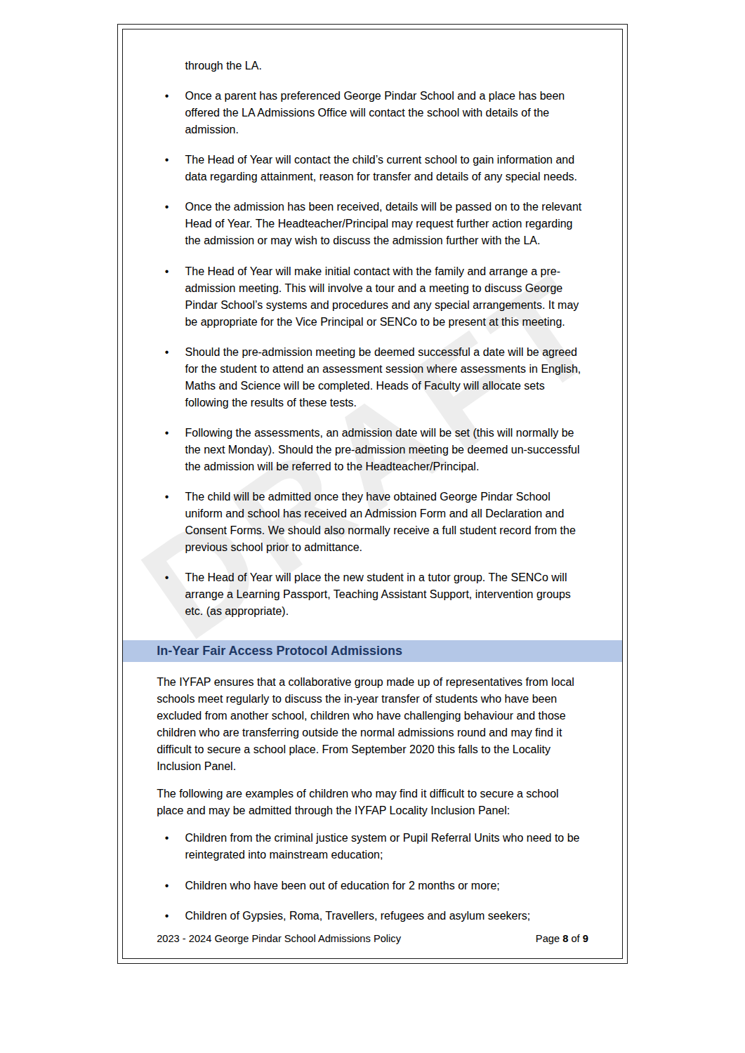DRAFT
through the LA.
Once a parent has preferenced George Pindar School and a place has been offered the LA Admissions Office will contact the school with details of the admission.
The Head of Year will contact the child’s current school to gain information and data regarding attainment, reason for transfer and details of any special needs.
Once the admission has been received, details will be passed on to the relevant Head of Year. The Headteacher/Principal may request further action regarding the admission or may wish to discuss the admission further with the LA.
The Head of Year will make initial contact with the family and arrange a pre-admission meeting. This will involve a tour and a meeting to discuss George Pindar School’s systems and procedures and any special arrangements. It may be appropriate for the Vice Principal or SENCo to be present at this meeting.
Should the pre-admission meeting be deemed successful a date will be agreed for the student to attend an assessment session where assessments in English, Maths and Science will be completed. Heads of Faculty will allocate sets following the results of these tests.
Following the assessments, an admission date will be set (this will normally be the next Monday). Should the pre-admission meeting be deemed un-successful the admission will be referred to the Headteacher/Principal.
The child will be admitted once they have obtained George Pindar School uniform and school has received an Admission Form and all Declaration and Consent Forms. We should also normally receive a full student record from the previous school prior to admittance.
The Head of Year will place the new student in a tutor group. The SENCo will arrange a Learning Passport, Teaching Assistant Support, intervention groups etc. (as appropriate).
In-Year Fair Access Protocol Admissions
The IYFAP ensures that a collaborative group made up of representatives from local schools meet regularly to discuss the in-year transfer of students who have been excluded from another school, children who have challenging behaviour and those children who are transferring outside the normal admissions round and may find it difficult to secure a school place. From September 2020 this falls to the Locality Inclusion Panel.
The following are examples of children who may find it difficult to secure a school place and may be admitted through the IYFAP Locality Inclusion Panel:
Children from the criminal justice system or Pupil Referral Units who need to be reintegrated into mainstream education;
Children who have been out of education for 2 months or more;
Children of Gypsies, Roma, Travellers, refugees and asylum seekers;
2023 - 2024 George Pindar School Admissions Policy
Page 8 of 9